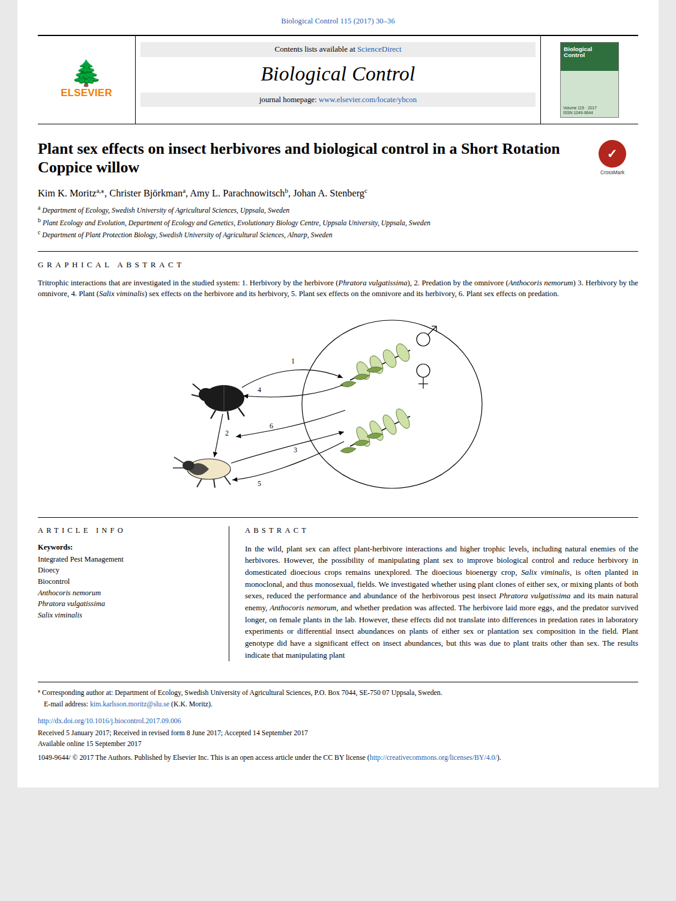Biological Control 115 (2017) 30–36
🌲
ELSEVIER
Contents lists available at ScienceDirect
Biological Control
journal homepage: www.elsevier.com/locate/ybcon
Biological
Control
Volume 115 · 2017
ISSN 1049-9644
Plant sex effects on insect herbivores and biological control in a Short Rotation Coppice willow
✓
CrossMark
Kim K. Moritza,⁎, Christer Björkmana, Amy L. Parachnowitschb, Johan A. Stenbergc
a Department of Ecology, Swedish University of Agricultural Sciences, Uppsala, Sweden
b Plant Ecology and Evolution, Department of Ecology and Genetics, Evolutionary Biology Centre, Uppsala University, Uppsala, Sweden
c Department of Plant Protection Biology, Swedish University of Agricultural Sciences, Alnarp, Sweden
Graphical abstract
Tritrophic interactions that are investigated in the studied system: 1. Herbivory by the herbivore (Phratora vulgatissima), 2. Predation by the omnivore (Anthocoris nemorum) 3. Herbivory by the omnivore, 4. Plant (Salix viminalis) sex effects on the herbivore and its herbivory, 5. Plant sex effects on the omnivore and its herbivory, 6. Plant sex effects on predation.
1 4 2 6 3 5
Article info
Keywords:
Integrated Pest Management
Dioecy
Biocontrol
Anthocoris nemorum
Phratora vulgatissima
Salix viminalis
Abstract
In the wild, plant sex can affect plant-herbivore interactions and higher trophic levels, including natural enemies of the herbivores. However, the possibility of manipulating plant sex to improve biological control and reduce herbivory in domesticated dioecious crops remains unexplored. The dioecious bioenergy crop, Salix viminalis, is often planted in monoclonal, and thus monosexual, fields. We investigated whether using plant clones of either sex, or mixing plants of both sexes, reduced the performance and abundance of the herbivorous pest insect Phratora vulgatissima and its main natural enemy, Anthocoris nemorum, and whether predation was affected. The herbivore laid more eggs, and the predator survived longer, on female plants in the lab. However, these effects did not translate into differences in predation rates in laboratory experiments or differential insect abundances on plants of either sex or plantation sex composition in the field. Plant genotype did have a significant effect on insect abundances, but this was due to plant traits other than sex. The results indicate that manipulating plant
⁎ Corresponding author at: Department of Ecology, Swedish University of Agricultural Sciences, P.O. Box 7044, SE-750 07 Uppsala, Sweden.
E-mail address: kim.karlsson.moritz@slu.se (K.K. Moritz).
http://dx.doi.org/10.1016/j.biocontrol.2017.09.006
Received 5 January 2017; Received in revised form 8 June 2017; Accepted 14 September 2017
Available online 15 September 2017
1049-9644/ © 2017 The Authors. Published by Elsevier Inc. This is an open access article under the CC BY license (http://creativecommons.org/licenses/BY/4.0/).